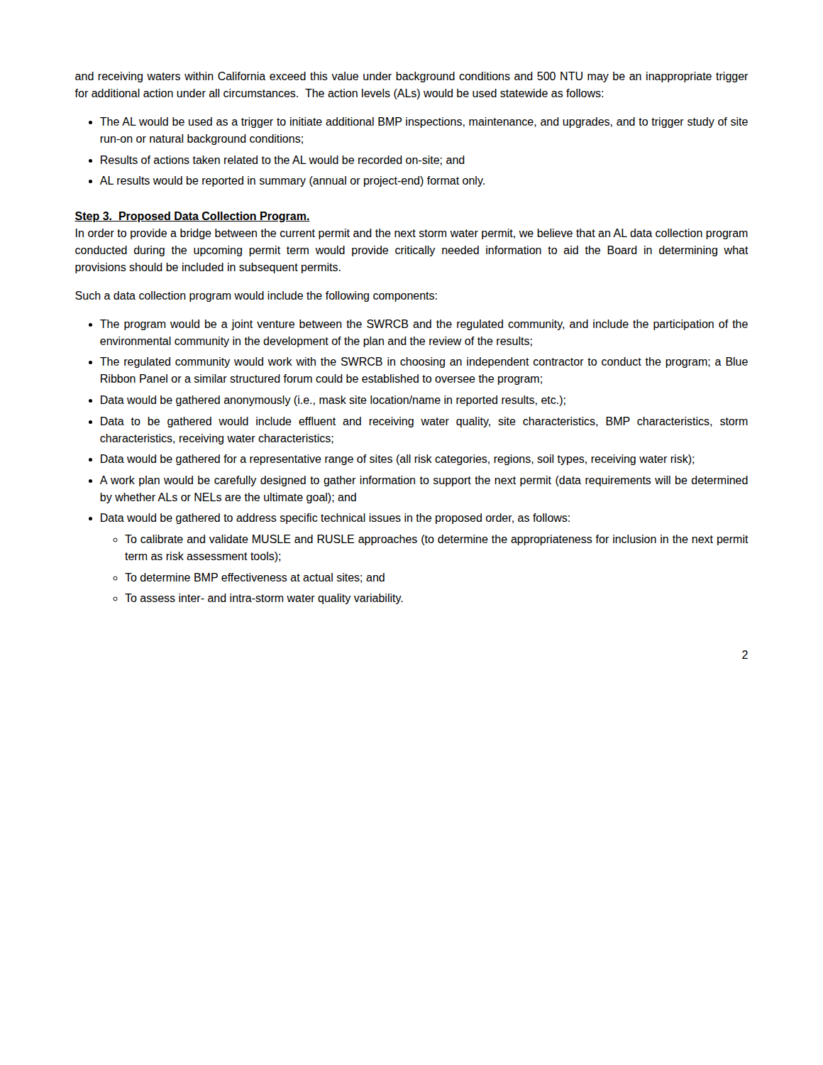and receiving waters within California exceed this value under background conditions and 500 NTU may be an inappropriate trigger for additional action under all circumstances. The action levels (ALs) would be used statewide as follows:
The AL would be used as a trigger to initiate additional BMP inspections, maintenance, and upgrades, and to trigger study of site run-on or natural background conditions;
Results of actions taken related to the AL would be recorded on-site; and
AL results would be reported in summary (annual or project-end) format only.
Step 3. Proposed Data Collection Program.
In order to provide a bridge between the current permit and the next storm water permit, we believe that an AL data collection program conducted during the upcoming permit term would provide critically needed information to aid the Board in determining what provisions should be included in subsequent permits.
Such a data collection program would include the following components:
The program would be a joint venture between the SWRCB and the regulated community, and include the participation of the environmental community in the development of the plan and the review of the results;
The regulated community would work with the SWRCB in choosing an independent contractor to conduct the program; a Blue Ribbon Panel or a similar structured forum could be established to oversee the program;
Data would be gathered anonymously (i.e., mask site location/name in reported results, etc.);
Data to be gathered would include effluent and receiving water quality, site characteristics, BMP characteristics, storm characteristics, receiving water characteristics;
Data would be gathered for a representative range of sites (all risk categories, regions, soil types, receiving water risk);
A work plan would be carefully designed to gather information to support the next permit (data requirements will be determined by whether ALs or NELs are the ultimate goal); and
Data would be gathered to address specific technical issues in the proposed order, as follows:
To calibrate and validate MUSLE and RUSLE approaches (to determine the appropriateness for inclusion in the next permit term as risk assessment tools);
To determine BMP effectiveness at actual sites; and
To assess inter- and intra-storm water quality variability.
2